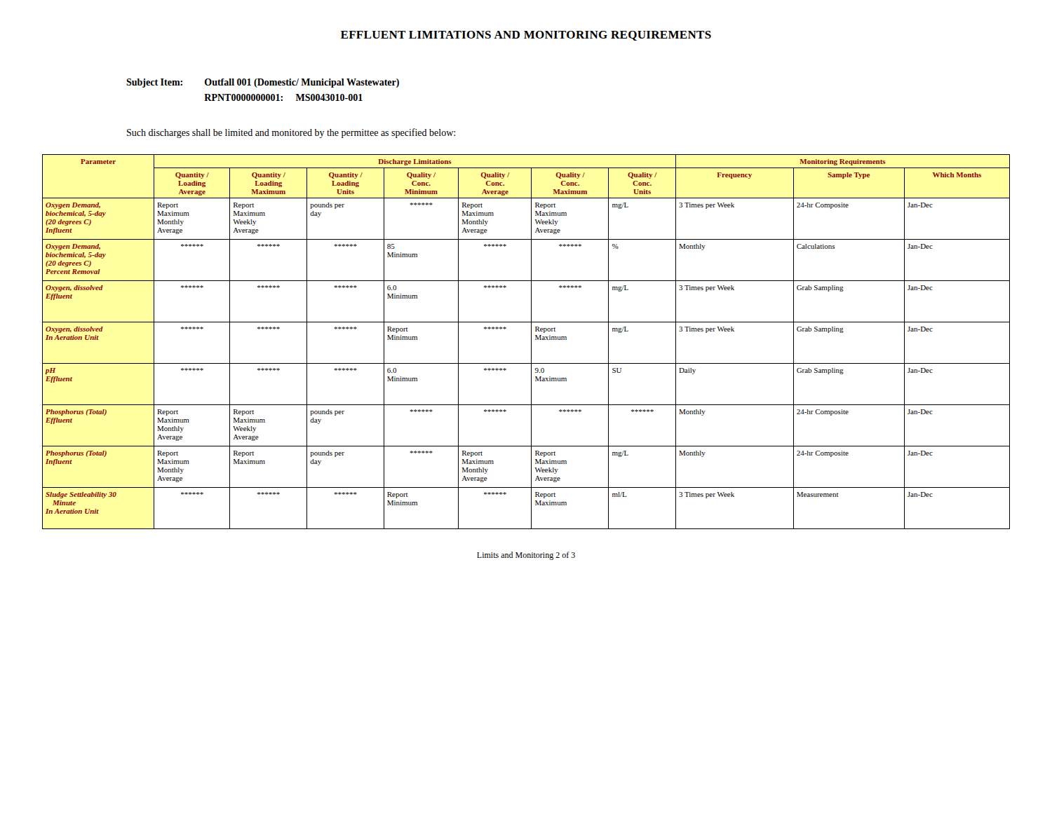EFFLUENT LIMITATIONS AND MONITORING REQUIREMENTS
| Subject Item: | Outfall 001 (Domestic/ Municipal Wastewater) |
| | RPNT0000000001: MS0043010-001 |
Such discharges shall be limited and monitored by the permittee as specified below:
| Parameter | Discharge Limitations | Monitoring Requirements |
| --- | --- | --- |
| Quantity / Loading Average | Quantity / Loading Maximum | Quantity / Loading Units | Quality / Conc. Minimum | Quality / Conc. Average | Quality / Conc. Maximum | Quality / Conc. Units | Frequency | Sample Type | Which Months |
| Oxygen Demand, biochemical, 5-day (20 degrees C) Influent | Report Maximum Monthly Average | Report Maximum Weekly Average | pounds per day | ****** | Report Maximum Monthly Average | Report Maximum Weekly Average | mg/L | 3 Times per Week | 24-hr Composite | Jan-Dec |
| Oxygen Demand, biochemical, 5-day (20 degrees C) Percent Removal | ****** | ****** | ****** | 85 Minimum | ****** | ****** | % | Monthly | Calculations | Jan-Dec |
| Oxygen, dissolved Effluent | ****** | ****** | ****** | 6.0 Minimum | ****** | ****** | mg/L | 3 Times per Week | Grab Sampling | Jan-Dec |
| Oxygen, dissolved In Aeration Unit | ****** | ****** | ****** | Report Minimum | ****** | Report Maximum | mg/L | 3 Times per Week | Grab Sampling | Jan-Dec |
| pH Effluent | ****** | ****** | ****** | 6.0 Minimum | ****** | 9.0 Maximum | SU | Daily | Grab Sampling | Jan-Dec |
| Phosphorus (Total) Effluent | Report Maximum Monthly Average | Report Maximum Weekly Average | pounds per day | ****** | ****** | ****** | ****** | Monthly | 24-hr Composite | Jan-Dec |
| Phosphorus (Total) Influent | Report Maximum Monthly Average | Report Maximum | pounds per day | ****** | Report Maximum Monthly Average | Report Maximum Weekly Average | mg/L | Monthly | 24-hr Composite | Jan-Dec |
| Sludge Settleability 30 Minute In Aeration Unit | ****** | ****** | ****** | Report Minimum | ****** | Report Maximum | ml/L | 3 Times per Week | Measurement | Jan-Dec |
Limits and Monitoring 2 of 3